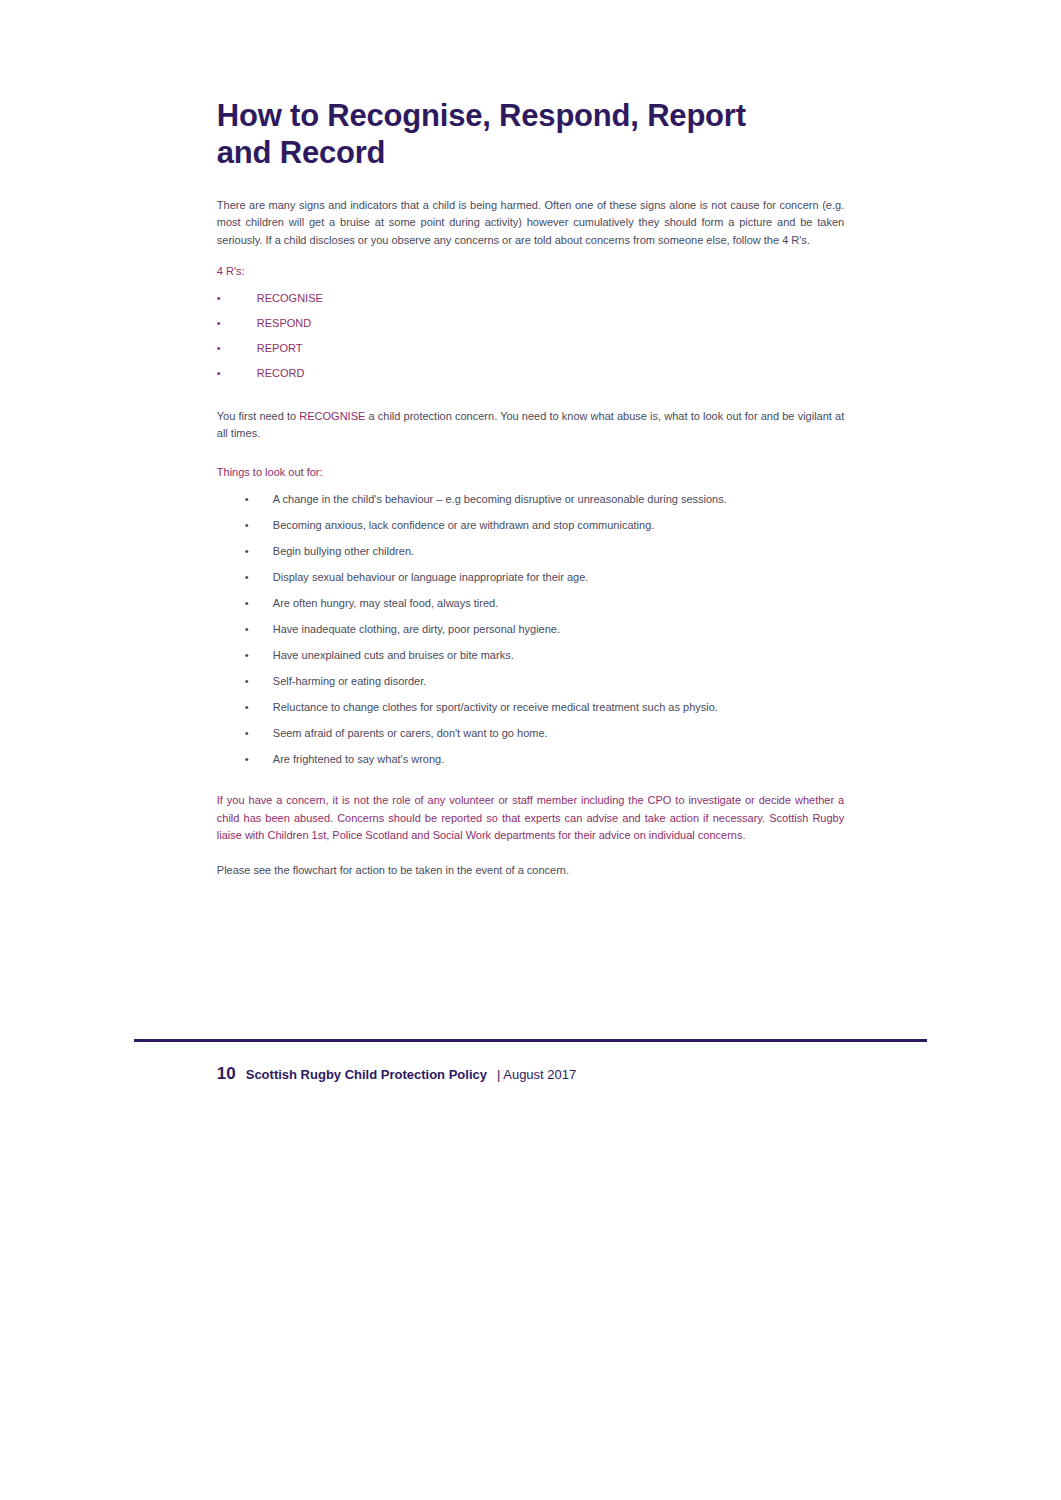How to Recognise, Respond, Report
and Record
There are many signs and indicators that a child is being harmed. Often one of these signs alone is not cause for concern (e.g. most children will get a bruise at some point during activity) however cumulatively they should form a picture and be taken seriously. If a child discloses or you observe any concerns or are told about concerns from someone else, follow the 4 R's.
4 R's:
RECOGNISE
RESPOND
REPORT
RECORD
You first need to RECOGNISE a child protection concern. You need to know what abuse is, what to look out for and be vigilant at all times.
Things to look out for:
A change in the child's behaviour – e.g becoming disruptive or unreasonable during sessions.
Becoming anxious, lack confidence or are withdrawn and stop communicating.
Begin bullying other children.
Display sexual behaviour or language inappropriate for their age.
Are often hungry, may steal food, always tired.
Have inadequate clothing, are dirty, poor personal hygiene.
Have unexplained cuts and bruises or bite marks.
Self-harming or eating disorder.
Reluctance to change clothes for sport/activity or receive medical treatment such as physio.
Seem afraid of parents or carers, don't want to go home.
Are frightened to say what's wrong.
If you have a concern, it is not the role of any volunteer or staff member including the CPO to investigate or decide whether a child has been abused. Concerns should be reported so that experts can advise and take action if necessary. Scottish Rugby liaise with Children 1st, Police Scotland and Social Work departments for their advice on individual concerns.
Please see the flowchart for action to be taken in the event of a concern.
10 Scottish Rugby Child Protection Policy | August 2017